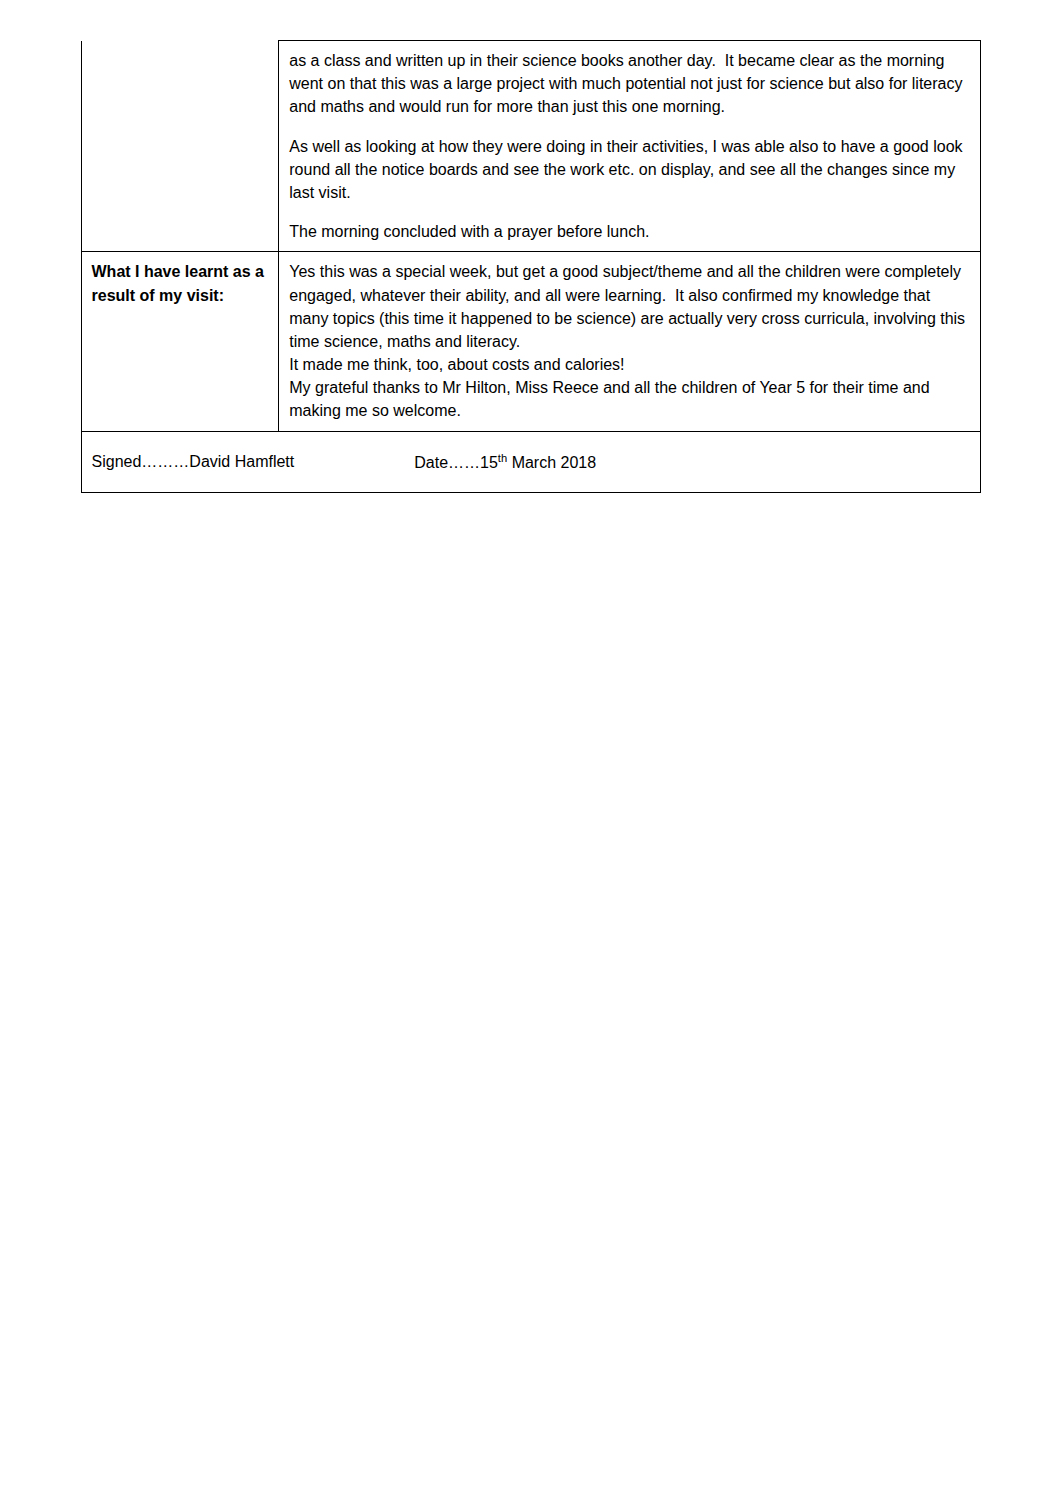| | as a class and written up in their science books another day. It became clear as the morning went on that this was a large project with much potential not just for science but also for literacy and maths and would run for more than just this one morning. As well as looking at how they were doing in their activities, I was able also to have a good look round all the notice boards and see the work etc. on display, and see all the changes since my last visit. The morning concluded with a prayer before lunch. |
| What I have learnt as a result of my visit: | Yes this was a special week, but get a good subject/theme and all the children were completely engaged, whatever their ability, and all were learning. It also confirmed my knowledge that many topics (this time it happened to be science) are actually very cross curricula, involving this time science, maths and literacy. It made me think, too, about costs and calories! My grateful thanks to Mr Hilton, Miss Reece and all the children of Year 5 for their time and making me so welcome. |
| Signed………David Hamflett Date……15 th March 2018 |